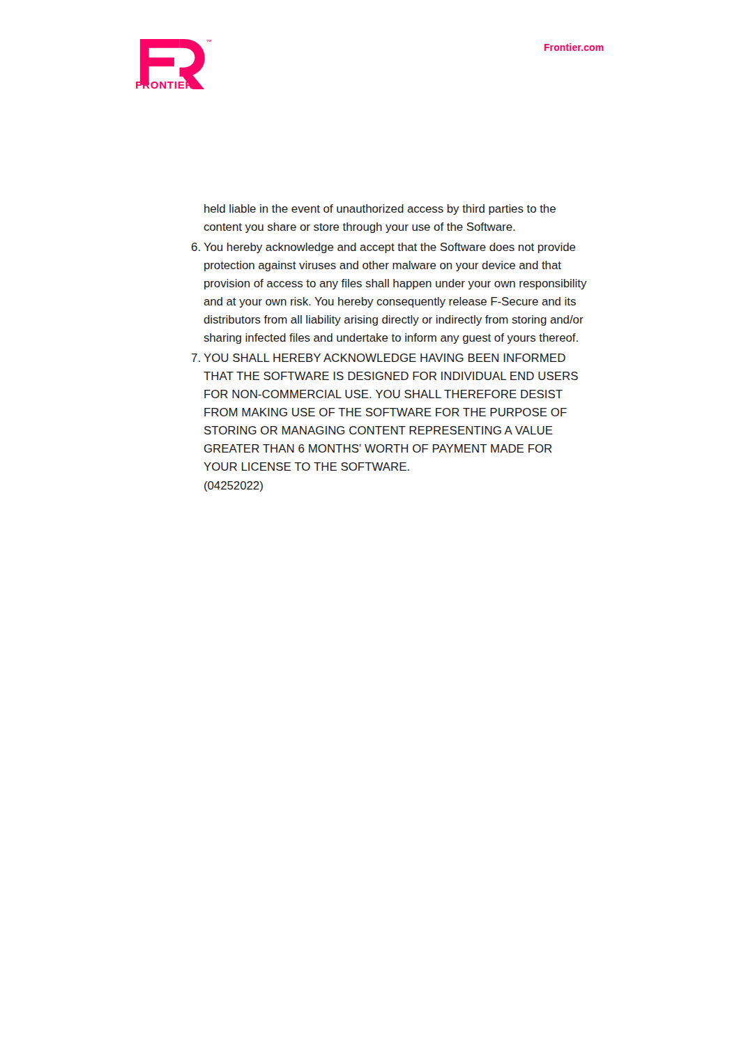Frontier.com
FRONTIER ™
held liable in the event of unauthorized access by third parties to the content you share or store through your use of the Software.
You hereby acknowledge and accept that the Software does not provide protection against viruses and other malware on your device and that provision of access to any files shall happen under your own responsibility and at your own risk. You hereby consequently release F-Secure and its distributors from all liability arising directly or indirectly from storing and/or sharing infected files and undertake to inform any guest of yours thereof.
You shall hereby acknowledge having been informed that the Software is designed for individual end users for non-commercial use. You shall therefore desist from making use of the Software for the purpose of storing or managing content representing a value greater than 6 months' worth of payment made for your license to the Software.(04252022)